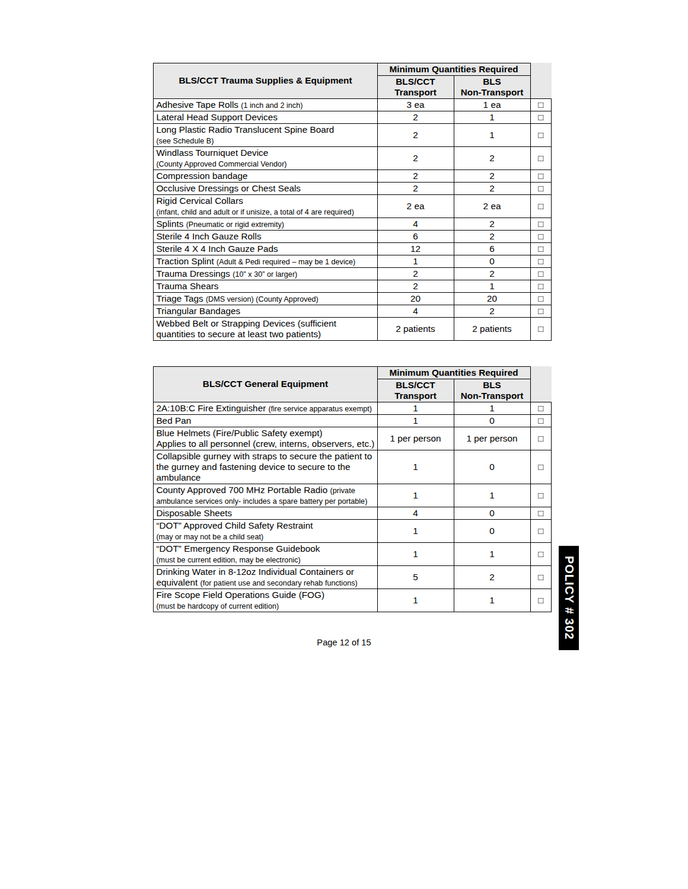| BLS/CCT Trauma Supplies & Equipment | Minimum Quantities Required | |
| --- | --- | --- |
| BLS/CCT Transport | BLS Non-Transport | |
| Adhesive Tape Rolls (1 inch and 2 inch) | 3 ea | 1 ea | □ |
| Lateral Head Support Devices | 2 | 1 | □ |
| Long Plastic Radio Translucent Spine Board (see Schedule B) | 2 | 1 | □ |
| Windlass Tourniquet Device (County Approved Commercial Vendor) | 2 | 2 | □ |
| Compression bandage | 2 | 2 | □ |
| Occlusive Dressings or Chest Seals | 2 | 2 | □ |
| Rigid Cervical Collars (infant, child and adult or if unisize, a total of 4 are required) | 2 ea | 2 ea | □ |
| Splints (Pneumatic or rigid extremity) | 4 | 2 | □ |
| Sterile 4 Inch Gauze Rolls | 6 | 2 | □ |
| Sterile 4 X 4 Inch Gauze Pads | 12 | 6 | □ |
| Traction Splint (Adult & Pedi required – may be 1 device) | 1 | 0 | □ |
| Trauma Dressings (10” x 30” or larger) | 2 | 2 | □ |
| Trauma Shears | 2 | 1 | □ |
| Triage Tags (DMS version) (County Approved) | 20 | 20 | □ |
| Triangular Bandages | 4 | 2 | □ |
| Webbed Belt or Strapping Devices (sufficient quantities to secure at least two patients) | 2 patients | 2 patients | □ |
| BLS/CCT General Equipment | Minimum Quantities Required | |
| --- | --- | --- |
| BLS/CCT Transport | BLS Non-Transport | |
| 2A:10B:C Fire Extinguisher (fire service apparatus exempt) | 1 | 1 | □ |
| Bed Pan | 1 | 0 | □ |
| Blue Helmets (Fire/Public Safety exempt) Applies to all personnel (crew, interns, observers, etc.) | 1 per person | 1 per person | □ |
| Collapsible gurney with straps to secure the patient to the gurney and fastening device to secure to the ambulance | 1 | 0 | □ |
| County Approved 700 MHz Portable Radio (private ambulance services only- includes a spare battery per portable) | 1 | 1 | □ |
| Disposable Sheets | 4 | 0 | □ |
| “DOT” Approved Child Safety Restraint (may or may not be a child seat) | 1 | 0 | □ |
| “DOT” Emergency Response Guidebook (must be current edition, may be electronic) | 1 | 1 | □ |
| Drinking Water in 8-12oz Individual Containers or equivalent (for patient use and secondary rehab functions) | 5 | 2 | □ |
| Fire Scope Field Operations Guide (FOG) (must be hardcopy of current edition) | 1 | 1 | □ |
Page 12 of 15
POLICY # 302